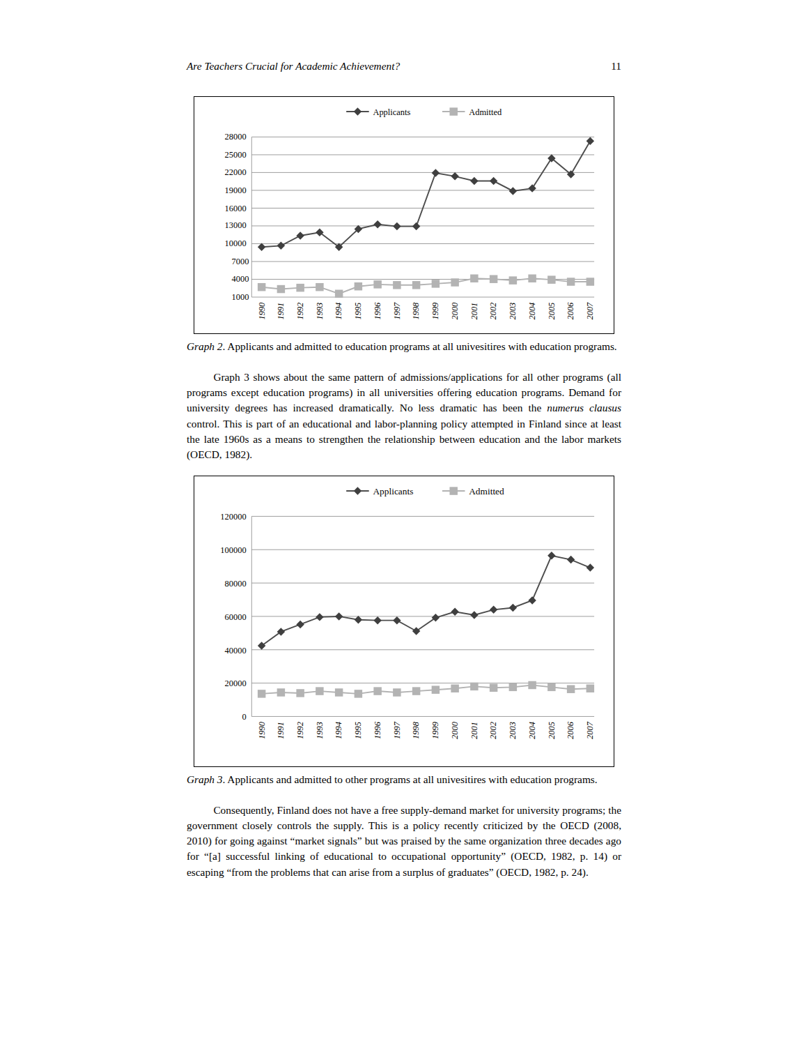Are Teachers Crucial for Academic Achievement?
11
Applicants Admitted map: y = 300 - (v-1000)/27000*240 => 1000 -> 300 ; 28000 -> 60 28000 25000 22000 19000 16000 13000 10000 7000 4000 1000 1990 1991 1992 1993 1994 1995 1996 1997 1998 1999 2000 2001 2002 2003 2004 2005 2006 2007
Graph 2. Applicants and admitted to education programs at all univesitires with education programs.
Graph 3 shows about the same pattern of admissions/applications for all other programs (all programs except education programs) in all universities offering education programs. Demand for university degrees has increased dramatically. No less dramatic has been the numerus clausus control. This is part of an educational and labor-planning policy attempted in Finland since at least the late 1960s as a means to strengthen the relationship between education and the labor markets (OECD, 1982).
Applicants Admitted 120000 100000 80000 60000 40000 20000 0 1990 1991 1992 1993 1994 1995 1996 1997 1998 1999 2000 2001 2002 2003 2004 2005 2006 2007
Graph 3. Applicants and admitted to other programs at all univesitires with education programs.
Consequently, Finland does not have a free supply-demand market for university programs; the government closely controls the supply. This is a policy recently criticized by the OECD (2008, 2010) for going against “market signals” but was praised by the same organization three decades ago for “[a] successful linking of educational to occupational opportunity” (OECD, 1982, p. 14) or escaping “from the problems that can arise from a surplus of graduates” (OECD, 1982, p. 24).